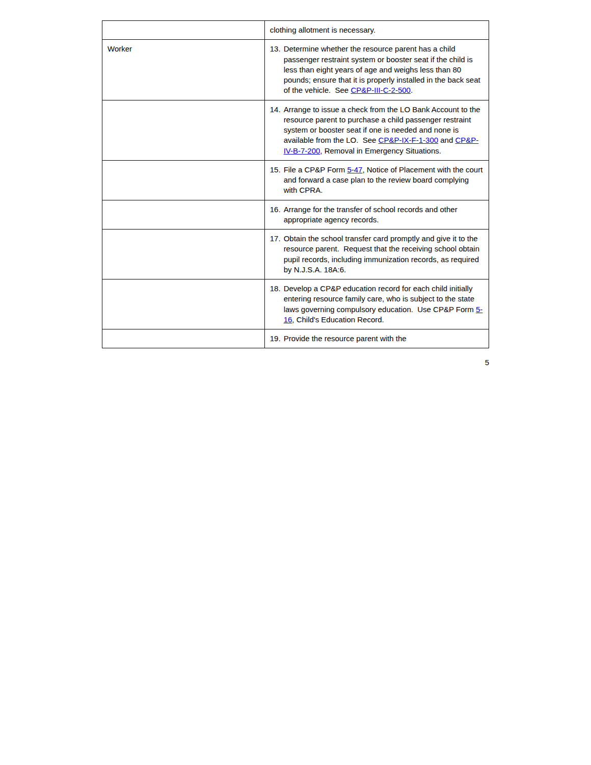| | clothing allotment is necessary. |
| Worker | 13. Determine whether the resource parent has a child passenger restraint system or booster seat if the child is less than eight years of age and weighs less than 80 pounds; ensure that it is properly installed in the back seat of the vehicle. See CP&P-III-C-2-500 . |
| | 14. Arrange to issue a check from the LO Bank Account to the resource parent to purchase a child passenger restraint system or booster seat if one is needed and none is available from the LO. See CP&P-IX-F-1-300 and CP&P-IV-B-7-200 , Removal in Emergency Situations. |
| | 15. File a CP&P Form 5-47 , Notice of Placement with the court and forward a case plan to the review board complying with CPRA. |
| | 16. Arrange for the transfer of school records and other appropriate agency records. |
| | 17. Obtain the school transfer card promptly and give it to the resource parent. Request that the receiving school obtain pupil records, including immunization records, as required by N.J.S.A. 18A:6. |
| | 18. Develop a CP&P education record for each child initially entering resource family care, who is subject to the state laws governing compulsory education. Use CP&P Form 5-16 , Child's Education Record. |
| | 19. Provide the resource parent with the |
5